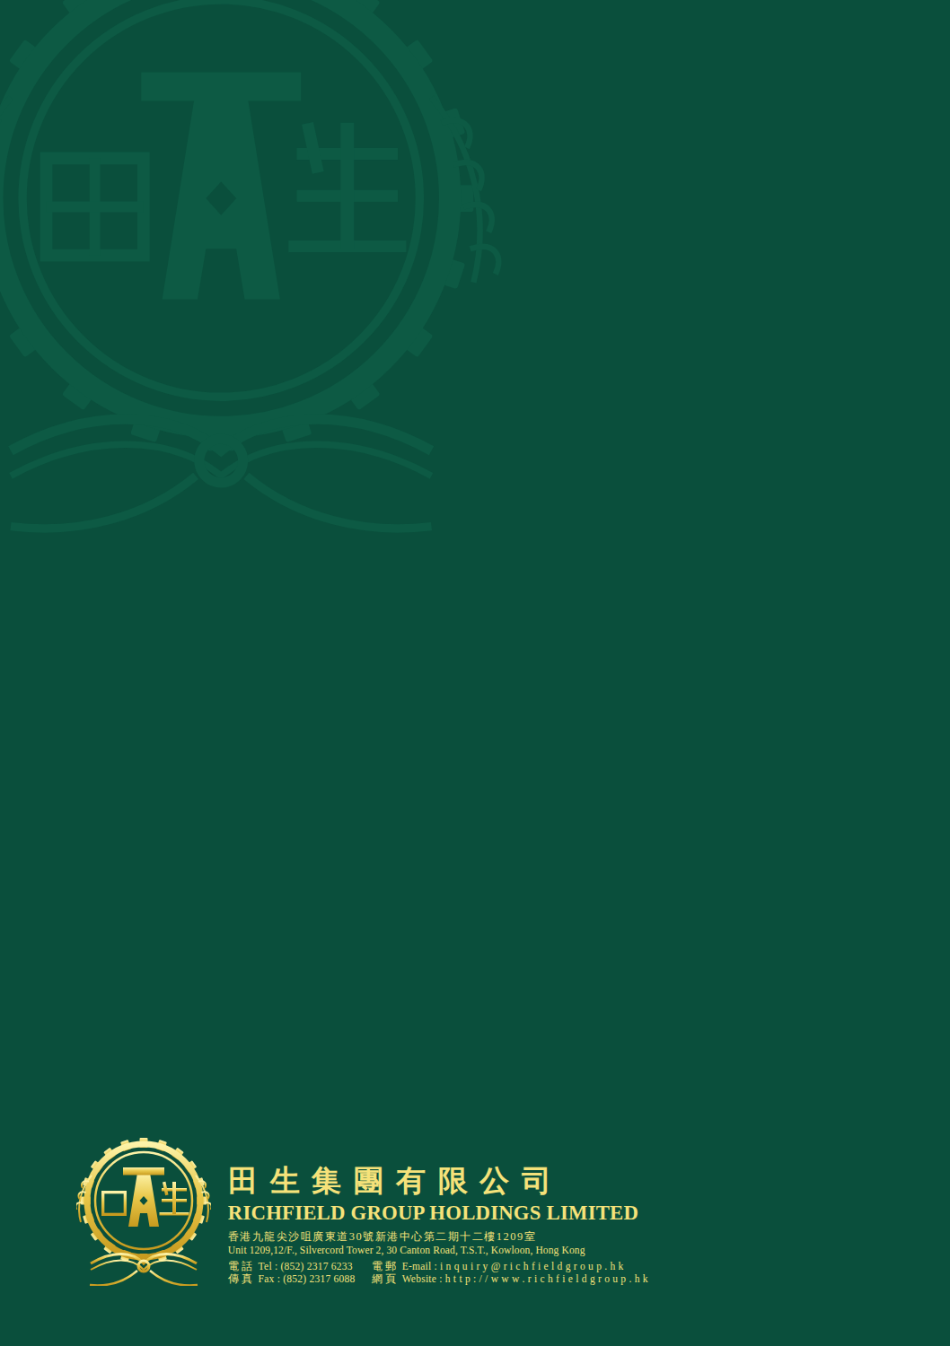田生集團有限公司
RICHFIELD GROUP HOLDINGS LIMITED
香港九龍尖沙咀廣東道30號新港中心第二期十二樓1209室
Unit 1209,12/F., Silvercord Tower 2, 30 Canton Road, T.S.T., Kowloon, Hong Kong
| 電話 Tel : (852) 2317 6233 | 電郵 E-mail : i n q u i r y @ r i c h f i e l d g r o u p . h k |
| 傳真 Fax : (852) 2317 6088 | 網頁 Website : h t t p : / / w w w . r i c h f i e l d g r o u p . h k |